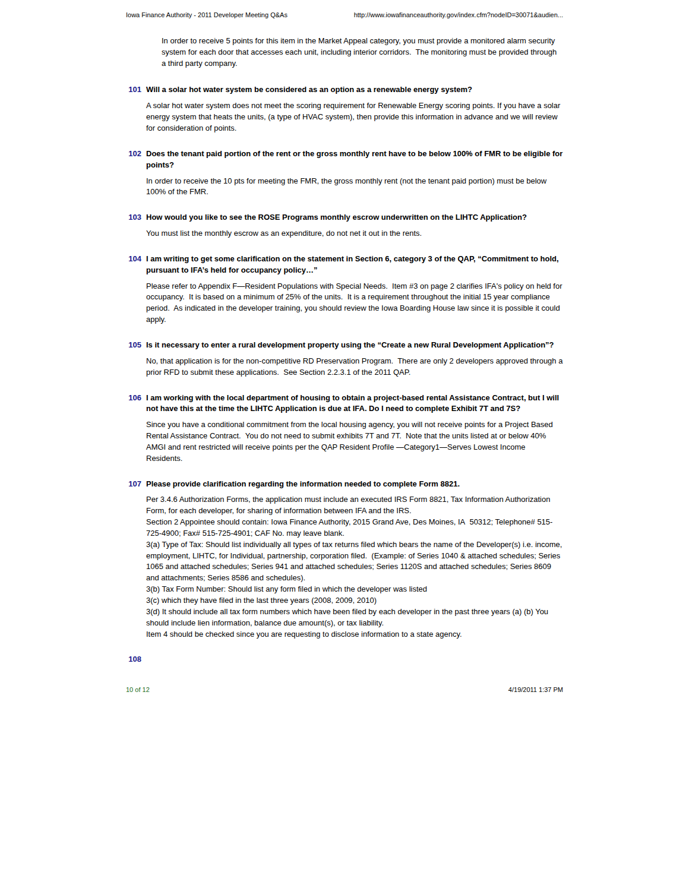Iowa Finance Authority - 2011 Developer Meeting Q&As
http://www.iowafinanceauthority.gov/index.cfm?nodeID=30071&audien...
In order to receive 5 points for this item in the Market Appeal category, you must provide a monitored alarm security system for each door that accesses each unit, including interior corridors. The monitoring must be provided through a third party company.
101
Will a solar hot water system be considered as an option as a renewable energy system?
A solar hot water system does not meet the scoring requirement for Renewable Energy scoring points. If you have a solar energy system that heats the units, (a type of HVAC system), then provide this information in advance and we will review for consideration of points.
102
Does the tenant paid portion of the rent or the gross monthly rent have to be below 100% of FMR to be eligible for points?
In order to receive the 10 pts for meeting the FMR, the gross monthly rent (not the tenant paid portion) must be below 100% of the FMR.
103
How would you like to see the ROSE Programs monthly escrow underwritten on the LIHTC Application?
You must list the monthly escrow as an expenditure, do not net it out in the rents.
104
I am writing to get some clarification on the statement in Section 6, category 3 of the QAP, “Commitment to hold, pursuant to IFA’s held for occupancy policy…”
Please refer to Appendix F—Resident Populations with Special Needs. Item #3 on page 2 clarifies IFA's policy on held for occupancy. It is based on a minimum of 25% of the units. It is a requirement throughout the initial 15 year compliance period. As indicated in the developer training, you should review the Iowa Boarding House law since it is possible it could apply.
105
Is it necessary to enter a rural development property using the “Create a new Rural Development Application”?
No, that application is for the non-competitive RD Preservation Program. There are only 2 developers approved through a prior RFD to submit these applications. See Section 2.2.3.1 of the 2011 QAP.
106
I am working with the local department of housing to obtain a project-based rental Assistance Contract, but I will not have this at the time the LIHTC Application is due at IFA. Do I need to complete Exhibit 7T and 7S?
Since you have a conditional commitment from the local housing agency, you will not receive points for a Project Based Rental Assistance Contract. You do not need to submit exhibits 7T and 7T. Note that the units listed at or below 40% AMGI and rent restricted will receive points per the QAP Resident Profile —Category1—Serves Lowest Income Residents.
107
Please provide clarification regarding the information needed to complete Form 8821.
Per 3.4.6 Authorization Forms, the application must include an executed IRS Form 8821, Tax Information Authorization Form, for each developer, for sharing of information between IFA and the IRS.
Section 2 Appointee should contain: Iowa Finance Authority, 2015 Grand Ave, Des Moines, IA 50312; Telephone# 515-725-4900; Fax# 515-725-4901; CAF No. may leave blank.
3(a) Type of Tax: Should list individually all types of tax returns filed which bears the name of the Developer(s) i.e. income, employment, LIHTC, for Individual, partnership, corporation filed. (Example: of Series 1040 & attached schedules; Series 1065 and attached schedules; Series 941 and attached schedules; Series 1120S and attached schedules; Series 8609 and attachments; Series 8586 and schedules).
3(b) Tax Form Number: Should list any form filed in which the developer was listed
3(c) which they have filed in the last three years (2008, 2009, 2010)
3(d) It should include all tax form numbers which have been filed by each developer in the past three years (a) (b) You should include lien information, balance due amount(s), or tax liability.
Item 4 should be checked since you are requesting to disclose information to a state agency.
108
10 of 12
4/19/2011 1:37 PM